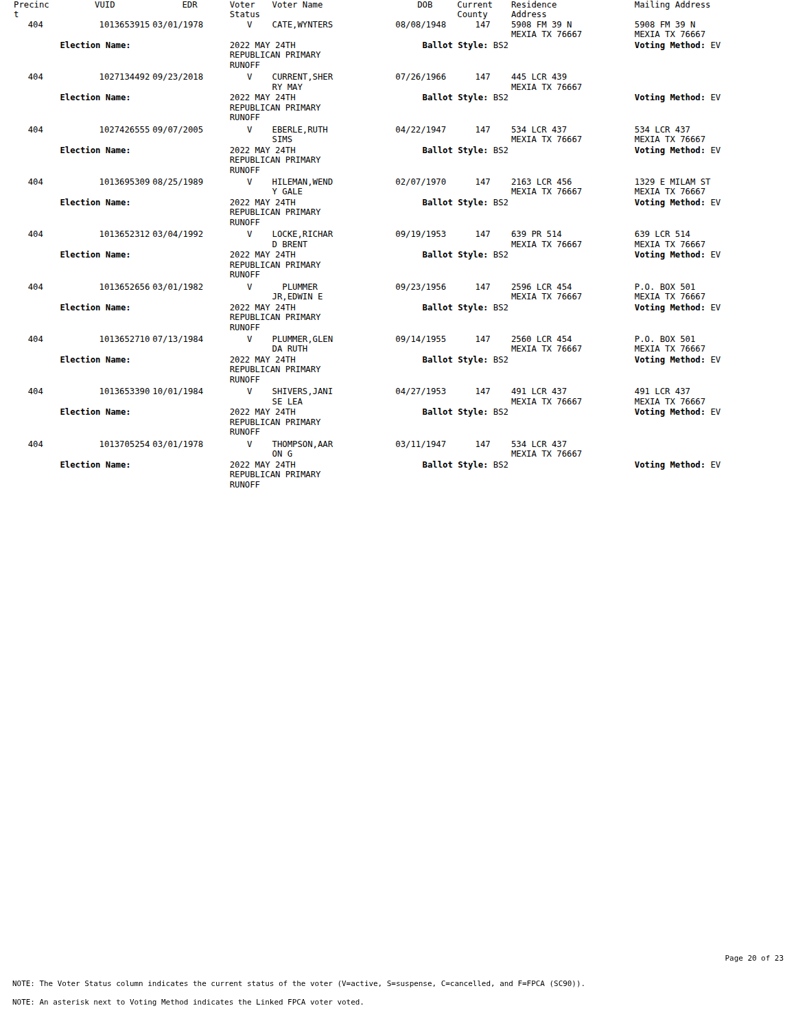| Precinc t | VUID | EDR | Voter Status | Voter Name | DOB | Current County | Residence Address | Mailing Address |
| --- | --- | --- | --- | --- | --- | --- | --- | --- |
| 404 | 1013653915 | 03/01/1978 | V | CATE,WYNTERS | 08/08/1948 | 147 | 5908 FM 39 N MEXIA TX 76667 | 5908 FM 39 N MEXIA TX 76667 |
| | Election Name: | 2022 MAY 24TH REPUBLICAN PRIMARY RUNOFF | Ballot Style: BS2 | | Voting Method: EV |
| 404 | 1027134492 | 09/23/2018 | V | CURRENT,SHER RY MAY | 07/26/1966 | 147 | 445 LCR 439 MEXIA TX 76667 | |
| | Election Name: | 2022 MAY 24TH REPUBLICAN PRIMARY RUNOFF | Ballot Style: BS2 | | Voting Method: EV |
| 404 | 1027426555 | 09/07/2005 | V | EBERLE,RUTH SIMS | 04/22/1947 | 147 | 534 LCR 437 MEXIA TX 76667 | 534 LCR 437 MEXIA TX 76667 |
| | Election Name: | 2022 MAY 24TH REPUBLICAN PRIMARY RUNOFF | Ballot Style: BS2 | | Voting Method: EV |
| 404 | 1013695309 | 08/25/1989 | V | HILEMAN,WEND Y GALE | 02/07/1970 | 147 | 2163 LCR 456 MEXIA TX 76667 | 1329 E MILAM ST MEXIA TX 76667 |
| | Election Name: | 2022 MAY 24TH REPUBLICAN PRIMARY RUNOFF | Ballot Style: BS2 | | Voting Method: EV |
| 404 | 1013652312 | 03/04/1992 | V | LOCKE,RICHAR D BRENT | 09/19/1953 | 147 | 639 PR 514 MEXIA TX 76667 | 639 LCR 514 MEXIA TX 76667 |
| | Election Name: | 2022 MAY 24TH REPUBLICAN PRIMARY RUNOFF | Ballot Style: BS2 | | Voting Method: EV |
| 404 | 1013652656 | 03/01/1982 | V | PLUMMER JR,EDWIN E | 09/23/1956 | 147 | 2596 LCR 454 MEXIA TX 76667 | P.O. BOX 501 MEXIA TX 76667 |
| | Election Name: | 2022 MAY 24TH REPUBLICAN PRIMARY RUNOFF | Ballot Style: BS2 | | Voting Method: EV |
| 404 | 1013652710 | 07/13/1984 | V | PLUMMER,GLEN DA RUTH | 09/14/1955 | 147 | 2560 LCR 454 MEXIA TX 76667 | P.O. BOX 501 MEXIA TX 76667 |
| | Election Name: | 2022 MAY 24TH REPUBLICAN PRIMARY RUNOFF | Ballot Style: BS2 | | Voting Method: EV |
| 404 | 1013653390 | 10/01/1984 | V | SHIVERS,JANI SE LEA | 04/27/1953 | 147 | 491 LCR 437 MEXIA TX 76667 | 491 LCR 437 MEXIA TX 76667 |
| | Election Name: | 2022 MAY 24TH REPUBLICAN PRIMARY RUNOFF | Ballot Style: BS2 | | Voting Method: EV |
| 404 | 1013705254 | 03/01/1978 | V | THOMPSON,AAR ON G | 03/11/1947 | 147 | 534 LCR 437 MEXIA TX 76667 | |
| | Election Name: | 2022 MAY 24TH REPUBLICAN PRIMARY RUNOFF | Ballot Style: BS2 | | Voting Method: EV |
Page 20 of 23
NOTE: The Voter Status column indicates the current status of the voter (V=active, S=suspense, C=cancelled, and F=FPCA (SC90)).
NOTE: An asterisk next to Voting Method indicates the Linked FPCA voter voted.